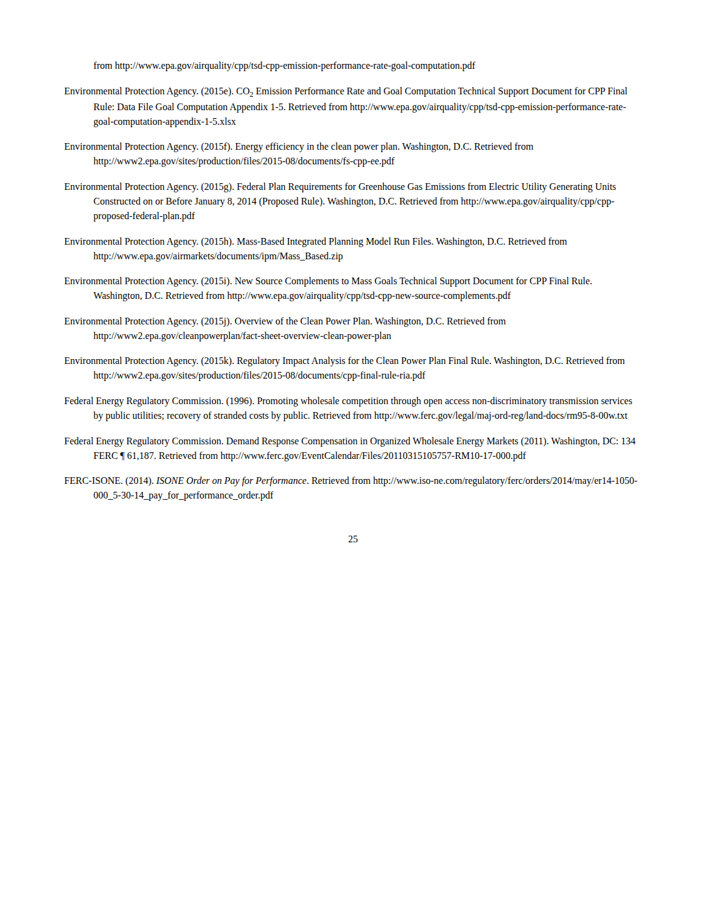from http://www.epa.gov/airquality/cpp/tsd-cpp-emission-performance-rate-goal-computation.pdf
Environmental Protection Agency. (2015e). CO2 Emission Performance Rate and Goal Computation Technical Support Document for CPP Final Rule: Data File Goal Computation Appendix 1-5. Retrieved from http://www.epa.gov/airquality/cpp/tsd-cpp-emission-performance-rate-goal-computation-appendix-1-5.xlsx
Environmental Protection Agency. (2015f). Energy efficiency in the clean power plan. Washington, D.C. Retrieved from http://www2.epa.gov/sites/production/files/2015-08/documents/fs-cpp-ee.pdf
Environmental Protection Agency. (2015g). Federal Plan Requirements for Greenhouse Gas Emissions from Electric Utility Generating Units Constructed on or Before January 8, 2014 (Proposed Rule). Washington, D.C. Retrieved from http://www.epa.gov/airquality/cpp/cpp-proposed-federal-plan.pdf
Environmental Protection Agency. (2015h). Mass-Based Integrated Planning Model Run Files. Washington, D.C. Retrieved from http://www.epa.gov/airmarkets/documents/ipm/Mass_Based.zip
Environmental Protection Agency. (2015i). New Source Complements to Mass Goals Technical Support Document for CPP Final Rule. Washington, D.C. Retrieved from http://www.epa.gov/airquality/cpp/tsd-cpp-new-source-complements.pdf
Environmental Protection Agency. (2015j). Overview of the Clean Power Plan. Washington, D.C. Retrieved from http://www2.epa.gov/cleanpowerplan/fact-sheet-overview-clean-power-plan
Environmental Protection Agency. (2015k). Regulatory Impact Analysis for the Clean Power Plan Final Rule. Washington, D.C. Retrieved from http://www2.epa.gov/sites/production/files/2015-08/documents/cpp-final-rule-ria.pdf
Federal Energy Regulatory Commission. (1996). Promoting wholesale competition through open access non-discriminatory transmission services by public utilities; recovery of stranded costs by public. Retrieved from http://www.ferc.gov/legal/maj-ord-reg/land-docs/rm95-8-00w.txt
Federal Energy Regulatory Commission. Demand Response Compensation in Organized Wholesale Energy Markets (2011). Washington, DC: 134 FERC ¶ 61,187. Retrieved from http://www.ferc.gov/EventCalendar/Files/20110315105757-RM10-17-000.pdf
FERC-ISONE. (2014). ISONE Order on Pay for Performance. Retrieved from http://www.iso-ne.com/regulatory/ferc/orders/2014/may/er14-1050-000_5-30-14_pay_for_performance_order.pdf
25